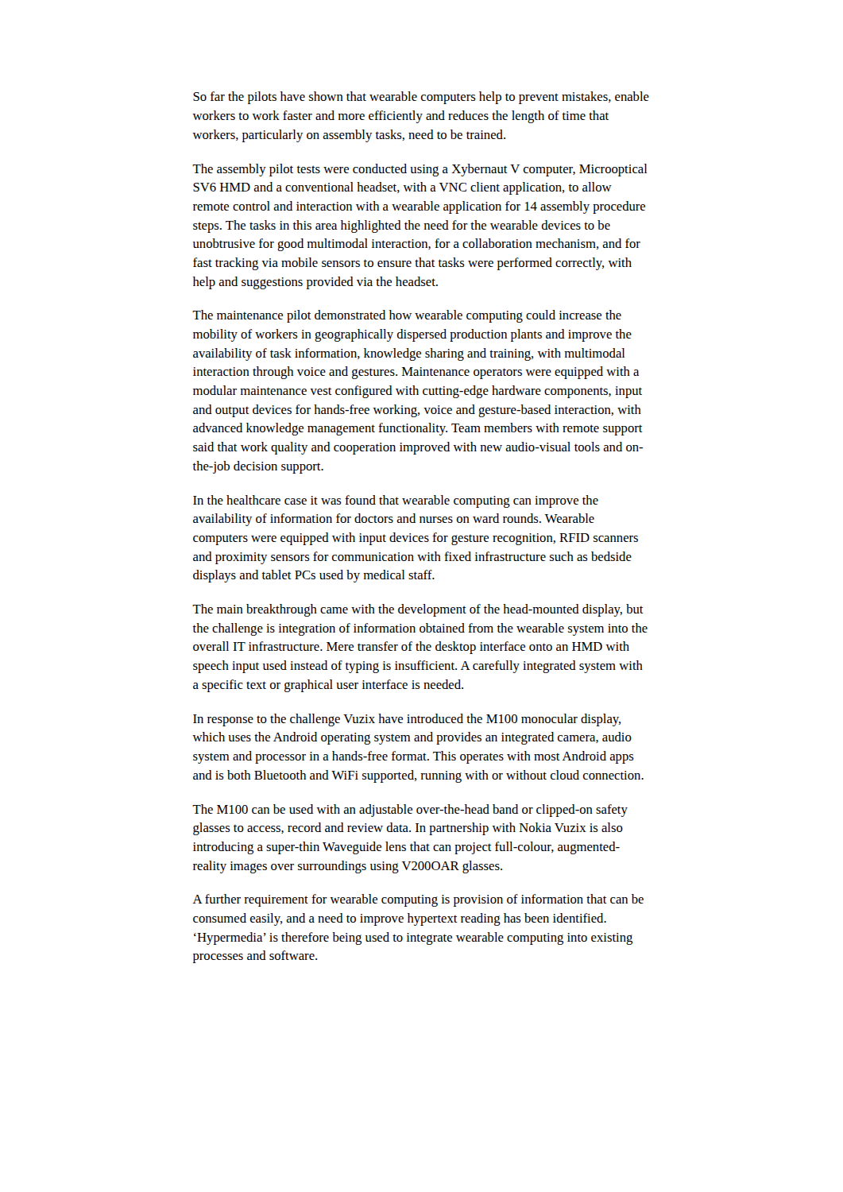So far the pilots have shown that wearable computers help to prevent mistakes, enable workers to work faster and more efficiently and reduces the length of time that workers, particularly on assembly tasks, need to be trained.
The assembly pilot tests were conducted using a Xybernaut V computer, Microoptical SV6 HMD and a conventional headset, with a VNC client application, to allow remote control and interaction with a wearable application for 14 assembly procedure steps. The tasks in this area highlighted the need for the wearable devices to be unobtrusive for good multimodal interaction, for a collaboration mechanism, and for fast tracking via mobile sensors to ensure that tasks were performed correctly, with help and suggestions provided via the headset.
The maintenance pilot demonstrated how wearable computing could increase the mobility of workers in geographically dispersed production plants and improve the availability of task information, knowledge sharing and training, with multimodal interaction through voice and gestures. Maintenance operators were equipped with a modular maintenance vest configured with cutting-edge hardware components, input and output devices for hands-free working, voice and gesture-based interaction, with advanced knowledge management functionality. Team members with remote support said that work quality and cooperation improved with new audio-visual tools and on-the-job decision support.
In the healthcare case it was found that wearable computing can improve the availability of information for doctors and nurses on ward rounds. Wearable computers were equipped with input devices for gesture recognition, RFID scanners and proximity sensors for communication with fixed infrastructure such as bedside displays and tablet PCs used by medical staff.
The main breakthrough came with the development of the head-mounted display, but the challenge is integration of information obtained from the wearable system into the overall IT infrastructure. Mere transfer of the desktop interface onto an HMD with speech input used instead of typing is insufficient. A carefully integrated system with a specific text or graphical user interface is needed.
In response to the challenge Vuzix have introduced the M100 monocular display, which uses the Android operating system and provides an integrated camera, audio system and processor in a hands-free format. This operates with most Android apps and is both Bluetooth and WiFi supported, running with or without cloud connection.
The M100 can be used with an adjustable over-the-head band or clipped-on safety glasses to access, record and review data. In partnership with Nokia Vuzix is also introducing a super-thin Waveguide lens that can project full-colour, augmented-reality images over surroundings using V200OAR glasses.
A further requirement for wearable computing is provision of information that can be consumed easily, and a need to improve hypertext reading has been identified. ‘Hypermedia’ is therefore being used to integrate wearable computing into existing processes and software.